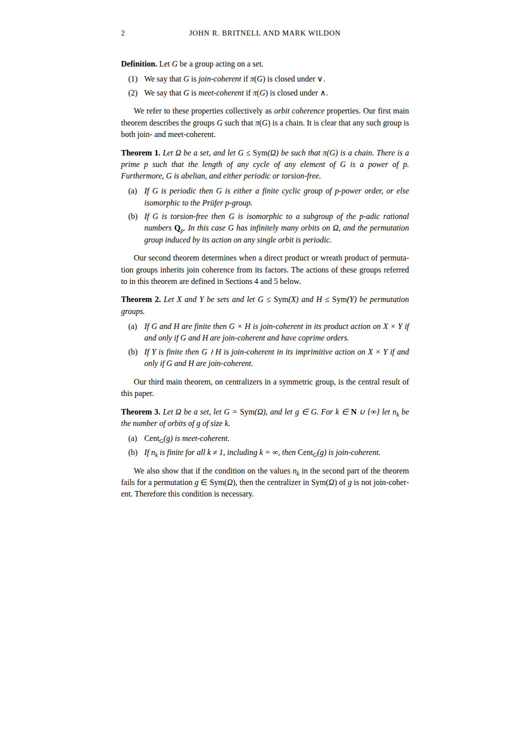2 JOHN R. BRITNELL AND MARK WILDON
Definition. Let G be a group acting on a set.
(1) We say that G is join-coherent if π(G) is closed under ∨.
(2) We say that G is meet-coherent if π(G) is closed under ∧.
We refer to these properties collectively as orbit coherence properties. Our first main theorem describes the groups G such that π(G) is a chain. It is clear that any such group is both join- and meet-coherent.
Theorem 1. Let Ω be a set, and let G ≤ Sym(Ω) be such that π(G) is a chain. There is a prime p such that the length of any cycle of any element of G is a power of p. Furthermore, G is abelian, and either periodic or torsion-free.
(a) If G is periodic then G is either a finite cyclic group of p-power order, or else isomorphic to the Prüfer p-group.
(b) If G is torsion-free then G is isomorphic to a subgroup of the p-adic rational numbers Qp. In this case G has infinitely many orbits on Ω, and the permutation group induced by its action on any single orbit is periodic.
Our second theorem determines when a direct product or wreath product of permutation groups inherits join coherence from its factors. The actions of these groups referred to in this theorem are defined in Sections 4 and 5 below.
Theorem 2. Let X and Y be sets and let G ≤ Sym(X) and H ≤ Sym(Y) be permutation groups.
(a) If G and H are finite then G × H is join-coherent in its product action on X × Y if and only if G and H are join-coherent and have coprime orders.
(b) If Y is finite then G ≀ H is join-coherent in its imprimitive action on X × Y if and only if G and H are join-coherent.
Our third main theorem, on centralizers in a symmetric group, is the central result of this paper.
Theorem 3. Let Ω be a set, let G = Sym(Ω), and let g ∈ G. For k ∈ N ∪ {∞} let nk be the number of orbits of g of size k.
(a) CentG(g) is meet-coherent.
(b) If nk is finite for all k ≠ 1, including k = ∞, then CentG(g) is join-coherent.
We also show that if the condition on the values nk in the second part of the theorem fails for a permutation g ∈ Sym(Ω), then the centralizer in Sym(Ω) of g is not join-coherent. Therefore this condition is necessary.